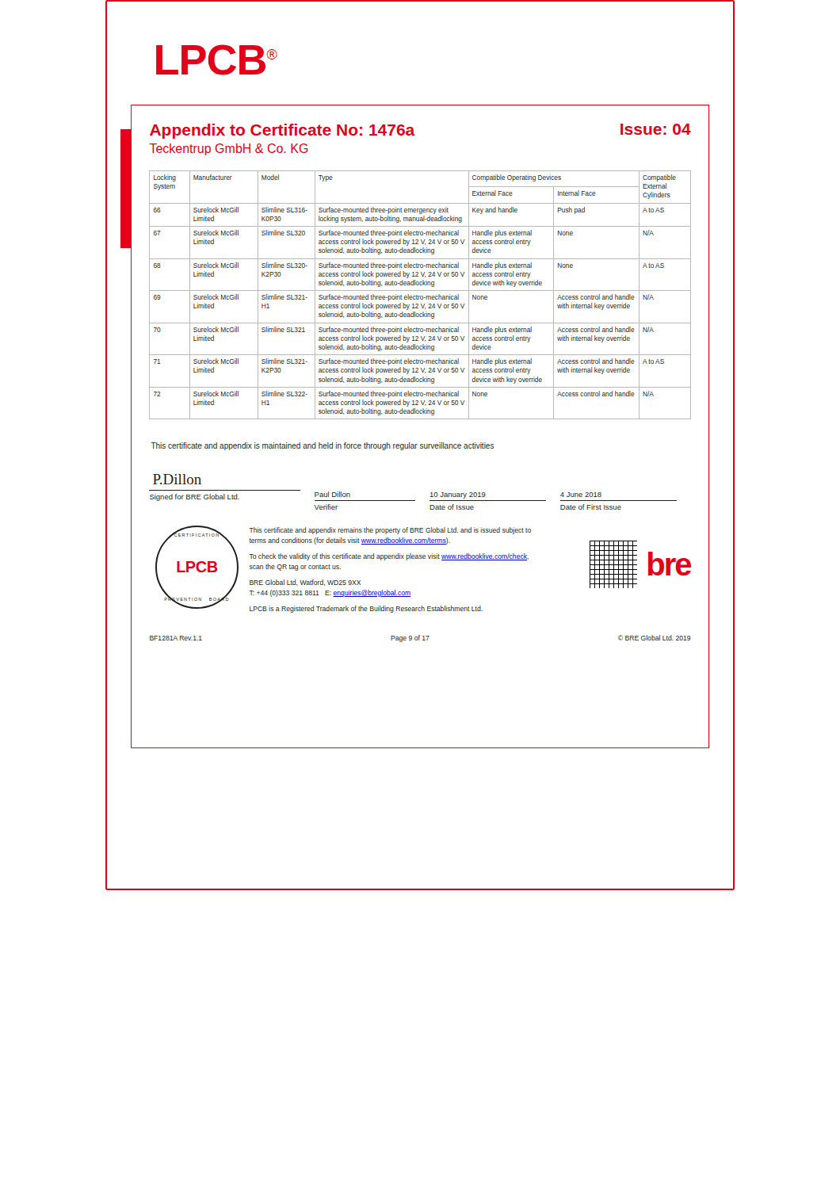LPCB®
Appendix to Certificate No: 1476a
Teckentrup GmbH & Co. KG
Issue: 04
| Locking System | Manufacturer | Model | Type | Compatible Operating Devices | Compatible External Cylinders |
| --- | --- | --- | --- | --- | --- |
| External Face | Internal Face |
| 66 | Surelock McGill Limited | Slimline SL316-K0P30 | Surface-mounted three-point emergency exit locking system, auto-bolting, manual-deadlocking | Key and handle | Push pad | A to AS |
| 67 | Surelock McGill Limited | Slimline SL320 | Surface-mounted three-point electro-mechanical access control lock powered by 12 V, 24 V or 50 V solenoid, auto-bolting, auto-deadlocking | Handle plus external access control entry device | None | N/A |
| 68 | Surelock McGill Limited | Slimline SL320-K2P30 | Surface-mounted three-point electro-mechanical access control lock powered by 12 V, 24 V or 50 V solenoid, auto-bolting, auto-deadlocking | Handle plus external access control entry device with key override | None | A to AS |
| 69 | Surelock McGill Limited | Slimline SL321-H1 | Surface-mounted three-point electro-mechanical access control lock powered by 12 V, 24 V or 50 V solenoid, auto-bolting, auto-deadlocking | None | Access control and handle with internal key override | N/A |
| 70 | Surelock McGill Limited | Slimline SL321 | Surface-mounted three-point electro-mechanical access control lock powered by 12 V, 24 V or 50 V solenoid, auto-bolting, auto-deadlocking | Handle plus external access control entry device | Access control and handle with internal key override | N/A |
| 71 | Surelock McGill Limited | Slimline SL321-K2P30 | Surface-mounted three-point electro-mechanical access control lock powered by 12 V, 24 V or 50 V solenoid, auto-bolting, auto-deadlocking | Handle plus external access control entry device with key override | Access control and handle with internal key override | A to AS |
| 72 | Surelock McGill Limited | Slimline SL322-H1 | Surface-mounted three-point electro-mechanical access control lock powered by 12 V, 24 V or 50 V solenoid, auto-bolting, auto-deadlocking | None | Access control and handle | N/A |
This certificate and appendix is maintained and held in force through regular surveillance activities
P.Dillon
Signed for BRE Global Ltd.
Paul Dillon
Verifier
10 January 2019
Date of Issue
4 June 2018
Date of First Issue
CERTIFICATION
LPCB
PREVENTION BOARD
This certificate and appendix remains the property of BRE Global Ltd. and is issued subject to terms and conditions (for details visit www.redbooklive.com/terms).
To check the validity of this certificate and appendix please visit www.redbooklive.com/check, scan the QR tag or contact us.
BRE Global Ltd, Watford, WD25 9XX
T: +44 (0)333 321 8811 E: enquiries@breglobal.com
LPCB is a Registered Trademark of the Building Research Establishment Ltd.
bre
BF1281A Rev.1.1
Page 9 of 17
© BRE Global Ltd. 2019